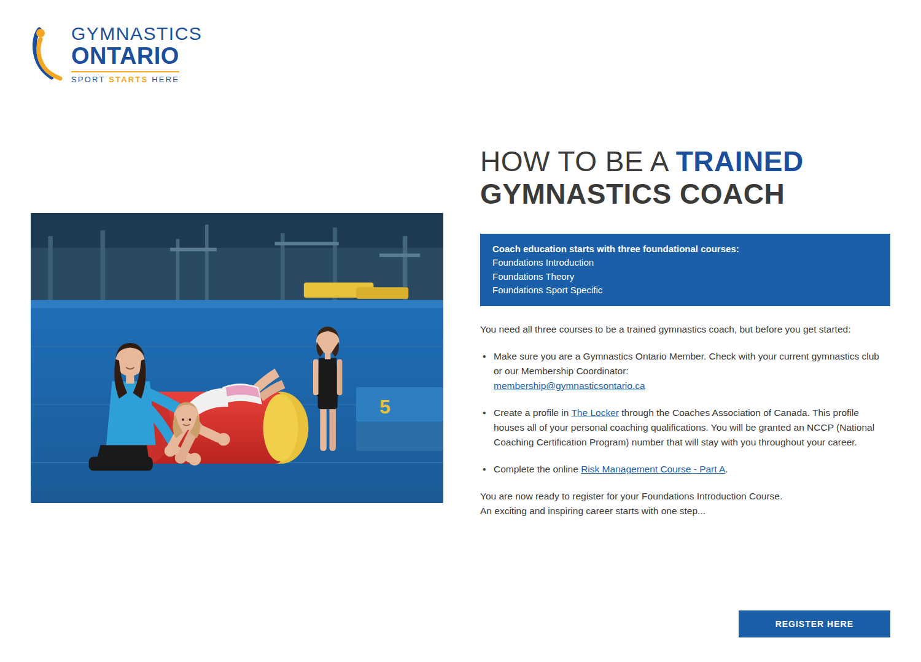GYMNASTICS
ONTARIO
SPORT STARTS HERE
5
HOW TO BE A TRAINED GYMNASTICS COACH
Coach education starts with three foundational courses:
Foundations Introduction
Foundations Theory
Foundations Sport Specific
You need all three courses to be a trained gymnastics coach, but before you get started:
Make sure you are a Gymnastics Ontario Member. Check with your current gymnastics club or our Membership Coordinator:
membership@gymnasticsontario.ca
Create a profile in The Locker through the Coaches Association of Canada. This profile houses all of your personal coaching qualifications. You will be granted an NCCP (National Coaching Certification Program) number that will stay with you throughout your career.
Complete the online Risk Management Course - Part A.
You are now ready to register for your Foundations Introduction Course.
An exciting and inspiring career starts with one step...
REGISTER HERE